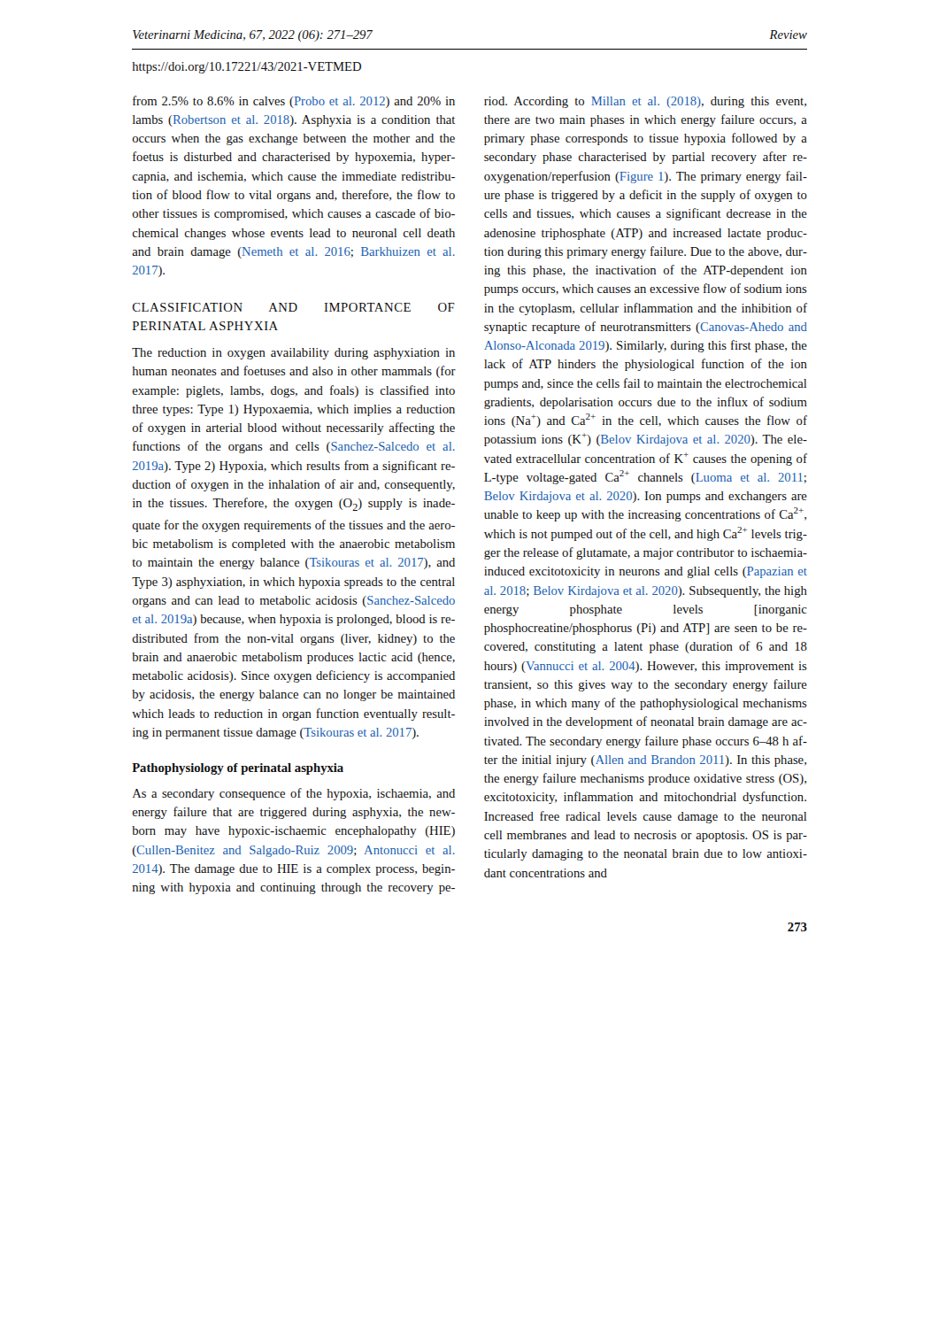Veterinarni Medicina, 67, 2022 (06): 271–297 Review
https://doi.org/10.17221/43/2021-VETMED
from 2.5% to 8.6% in calves (Probo et al. 2012) and 20% in lambs (Robertson et al. 2018). Asphyxia is a condition that occurs when the gas exchange between the mother and the foetus is disturbed and characterised by hypoxemia, hypercapnia, and ischemia, which cause the immediate redistribution of blood flow to vital organs and, therefore, the flow to other tissues is compromised, which causes a cascade of biochemical changes whose events lead to neuronal cell death and brain damage (Nemeth et al. 2016; Barkhuizen et al. 2017).
Classification and importance of perinatal asphyxia
The reduction in oxygen availability during asphyxiation in human neonates and foetuses and also in other mammals (for example: piglets, lambs, dogs, and foals) is classified into three types: Type 1) Hypoxaemia, which implies a reduction of oxygen in arterial blood without necessarily affecting the functions of the organs and cells (Sanchez-Salcedo et al. 2019a). Type 2) Hypoxia, which results from a significant reduction of oxygen in the inhalation of air and, consequently, in the tissues. Therefore, the oxygen (O2) supply is inadequate for the oxygen requirements of the tissues and the aerobic metabolism is completed with the anaerobic metabolism to maintain the energy balance (Tsikouras et al. 2017), and Type 3) asphyxiation, in which hypoxia spreads to the central organs and can lead to metabolic acidosis (Sanchez-Salcedo et al. 2019a) because, when hypoxia is prolonged, blood is redistributed from the non-vital organs (liver, kidney) to the brain and anaerobic metabolism produces lactic acid (hence, metabolic acidosis). Since oxygen deficiency is accompanied by acidosis, the energy balance can no longer be maintained which leads to reduction in organ function eventually resulting in permanent tissue damage (Tsikouras et al. 2017).
Pathophysiology of perinatal asphyxia
As a secondary consequence of the hypoxia, ischaemia, and energy failure that are triggered during asphyxia, the new-born may have hypoxic-ischaemic encephalopathy (HIE) (Cullen-Benitez and Salgado-Ruiz 2009; Antonucci et al. 2014). The damage due to HIE is a complex process, beginning with hypoxia and continuing through the recovery period. According to Millan et al. (2018), during this event, there are two main phases in which energy failure occurs, a primary phase corresponds to tissue hypoxia followed by a secondary phase characterised by partial recovery after re-oxygenation/reperfusion (Figure 1). The primary energy failure phase is triggered by a deficit in the supply of oxygen to cells and tissues, which causes a significant decrease in the adenosine triphosphate (ATP) and increased lactate production during this primary energy failure. Due to the above, during this phase, the inactivation of the ATP-dependent ion pumps occurs, which causes an excessive flow of sodium ions in the cytoplasm, cellular inflammation and the inhibition of synaptic recapture of neurotransmitters (Canovas-Ahedo and Alonso-Alconada 2019). Similarly, during this first phase, the lack of ATP hinders the physiological function of the ion pumps and, since the cells fail to maintain the electrochemical gradients, depolarisation occurs due to the influx of sodium ions (Na+) and Ca2+ in the cell, which causes the flow of potassium ions (K+) (Belov Kirdajova et al. 2020). The elevated extracellular concentration of K+ causes the opening of L-type voltage-gated Ca2+ channels (Luoma et al. 2011; Belov Kirdajova et al. 2020). Ion pumps and exchangers are unable to keep up with the increasing concentrations of Ca2+, which is not pumped out of the cell, and high Ca2+ levels trigger the release of glutamate, a major contributor to ischaemia-induced excitotoxicity in neurons and glial cells (Papazian et al. 2018; Belov Kirdajova et al. 2020). Subsequently, the high energy phosphate levels [inorganic phosphocreatine/phosphorus (Pi) and ATP] are seen to be recovered, constituting a latent phase (duration of 6 and 18 hours) (Vannucci et al. 2004). However, this improvement is transient, so this gives way to the secondary energy failure phase, in which many of the pathophysiological mechanisms involved in the development of neonatal brain damage are activated. The secondary energy failure phase occurs 6–48 h after the initial injury (Allen and Brandon 2011). In this phase, the energy failure mechanisms produce oxidative stress (OS), excitotoxicity, inflammation and mitochondrial dysfunction. Increased free radical levels cause damage to the neuronal cell membranes and lead to necrosis or apoptosis. OS is particularly damaging to the neonatal brain due to low antioxidant concentrations and
273